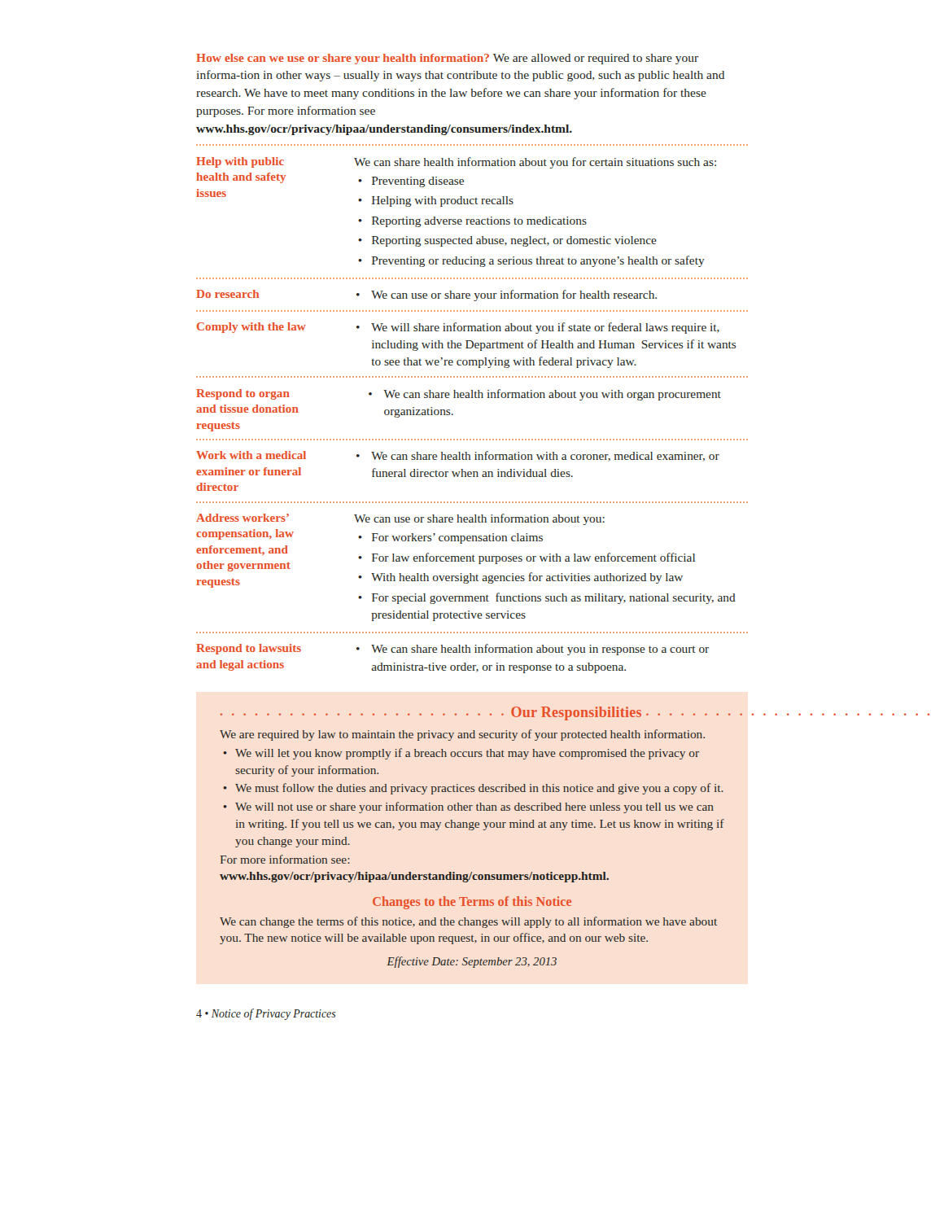How else can we use or share your health information? We are allowed or required to share your informa‑tion in other ways – usually in ways that contribute to the public good, such as public health and research. We have to meet many conditions in the law before we can share your information for these purposes. For more information see www.hhs.gov/ocr/privacy/hipaa/understanding/consumers/index.html.
| Help with public health and safety issues | We can share health information about you for certain situations such as: Preventing disease Helping with product recalls Reporting adverse reactions to medications Reporting suspected abuse, neglect, or domestic violence Preventing or reducing a serious threat to anyone’s health or safety |
| Do research | We can use or share your information for health research. |
| Comply with the law | We will share information about you if state or federal laws require it, including with the Department of Health and Human Services if it wants to see that we’re complying with federal privacy law. |
| Respond to organ and tissue donation requests | We can share health information about you with organ procurement organizations. |
| Work with a medical examiner or funeral director | We can share health information with a coroner, medical examiner, or funeral director when an individual dies. |
| Address workers’ compensation, law enforcement, and other government requests | We can use or share health information about you: For workers’ compensation claims For law enforcement purposes or with a law enforcement official With health oversight agencies for activities authorized by law For special government functions such as military, national security, and presidential protective services |
| Respond to lawsuits and legal actions | We can share health information about you in response to a court or administra‑tive order, or in response to a subpoena. |
. . . . . . . . . . . . . . . . . . . . . . . . . Our Responsibilities . . . . . . . . . . . . . . . . . . . . . . . . .
We are required by law to maintain the privacy and security of your protected health information.
We will let you know promptly if a breach occurs that may have compromised the privacy or security of your information.
We must follow the duties and privacy practices described in this notice and give you a copy of it.
We will not use or share your information other than as described here unless you tell us we can in writing. If you tell us we can, you may change your mind at any time. Let us know in writing if you change your mind.
For more information see: www.hhs.gov/ocr/privacy/hipaa/understanding/consumers/noticepp.html.
Changes to the Terms of this Notice
We can change the terms of this notice, and the changes will apply to all information we have about you. The new notice will be available upon request, in our office, and on our web site.
Effective Date: September 23, 2013
4 • Notice of Privacy Practices